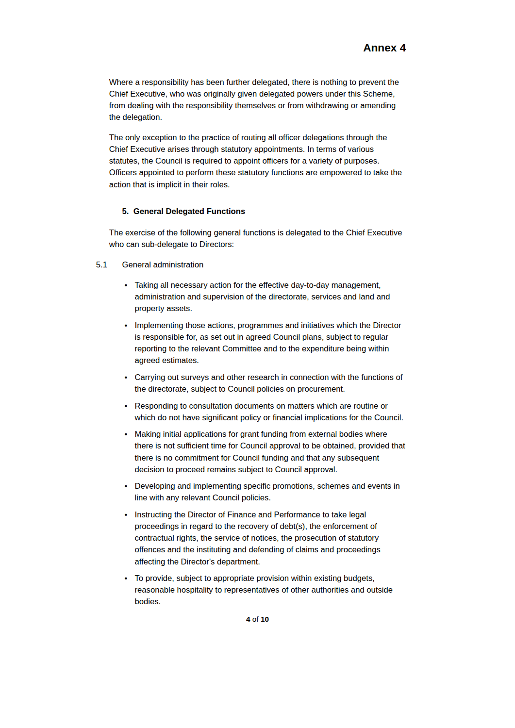Annex 4
Where a responsibility has been further delegated, there is nothing to prevent the Chief Executive, who was originally given delegated powers under this Scheme, from dealing with the responsibility themselves or from withdrawing or amending the delegation.
The only exception to the practice of routing all officer delegations through the Chief Executive arises through statutory appointments. In terms of various statutes, the Council is required to appoint officers for a variety of purposes. Officers appointed to perform these statutory functions are empowered to take the action that is implicit in their roles.
5. General Delegated Functions
The exercise of the following general functions is delegated to the Chief Executive who can sub-delegate to Directors:
5.1 General administration
Taking all necessary action for the effective day-to-day management, administration and supervision of the directorate, services and land and property assets.
Implementing those actions, programmes and initiatives which the Director is responsible for, as set out in agreed Council plans, subject to regular reporting to the relevant Committee and to the expenditure being within agreed estimates.
Carrying out surveys and other research in connection with the functions of the directorate, subject to Council policies on procurement.
Responding to consultation documents on matters which are routine or which do not have significant policy or financial implications for the Council.
Making initial applications for grant funding from external bodies where there is not sufficient time for Council approval to be obtained, provided that there is no commitment for Council funding and that any subsequent decision to proceed remains subject to Council approval.
Developing and implementing specific promotions, schemes and events in line with any relevant Council policies.
Instructing the Director of Finance and Performance to take legal proceedings in regard to the recovery of debt(s), the enforcement of contractual rights, the service of notices, the prosecution of statutory offences and the instituting and defending of claims and proceedings affecting the Director's department.
To provide, subject to appropriate provision within existing budgets, reasonable hospitality to representatives of other authorities and outside bodies.
4 of 10